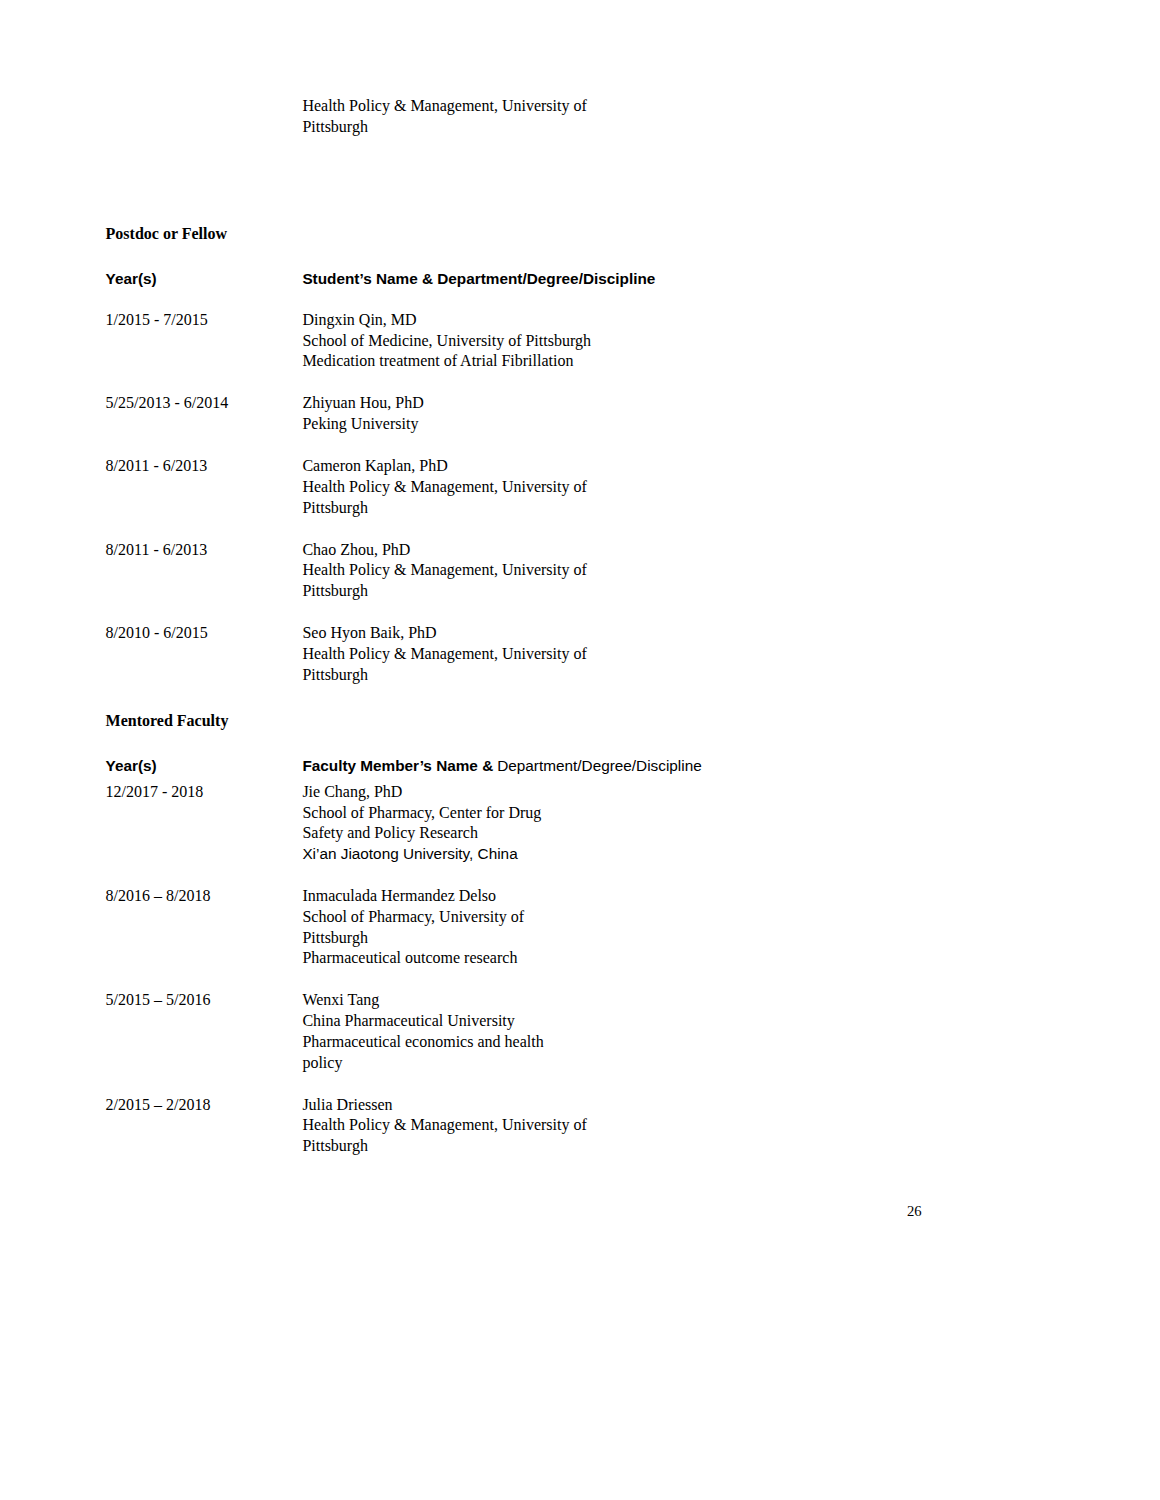Health Policy & Management, University of
Pittsburgh
Postdoc or Fellow
| Year(s) | Student’s Name & Department/Degree/Discipline |
| 1/2015 - 7/2015 | Dingxin Qin, MD School of Medicine, University of Pittsburgh Medication treatment of Atrial Fibrillation |
| 5/25/2013 - 6/2014 | Zhiyuan Hou, PhD Peking University |
| 8/2011 - 6/2013 | Cameron Kaplan, PhD Health Policy & Management, University of Pittsburgh |
| 8/2011 - 6/2013 | Chao Zhou, PhD Health Policy & Management, University of Pittsburgh |
| 8/2010 - 6/2015 | Seo Hyon Baik, PhD Health Policy & Management, University of Pittsburgh |
Mentored Faculty
| Year(s) | Faculty Member’s Name & Department/Degree/Discipline |
| 12/2017 - 2018 | Jie Chang, PhD School of Pharmacy, Center for Drug Safety and Policy Research Xi’an Jiaotong University, China |
| 8/2016 – 8/2018 | Inmaculada Hermandez Delso School of Pharmacy, University of Pittsburgh Pharmaceutical outcome research |
| 5/2015 – 5/2016 | Wenxi Tang China Pharmaceutical University Pharmaceutical economics and health policy |
| 2/2015 – 2/2018 | Julia Driessen Health Policy & Management, University of Pittsburgh |
26